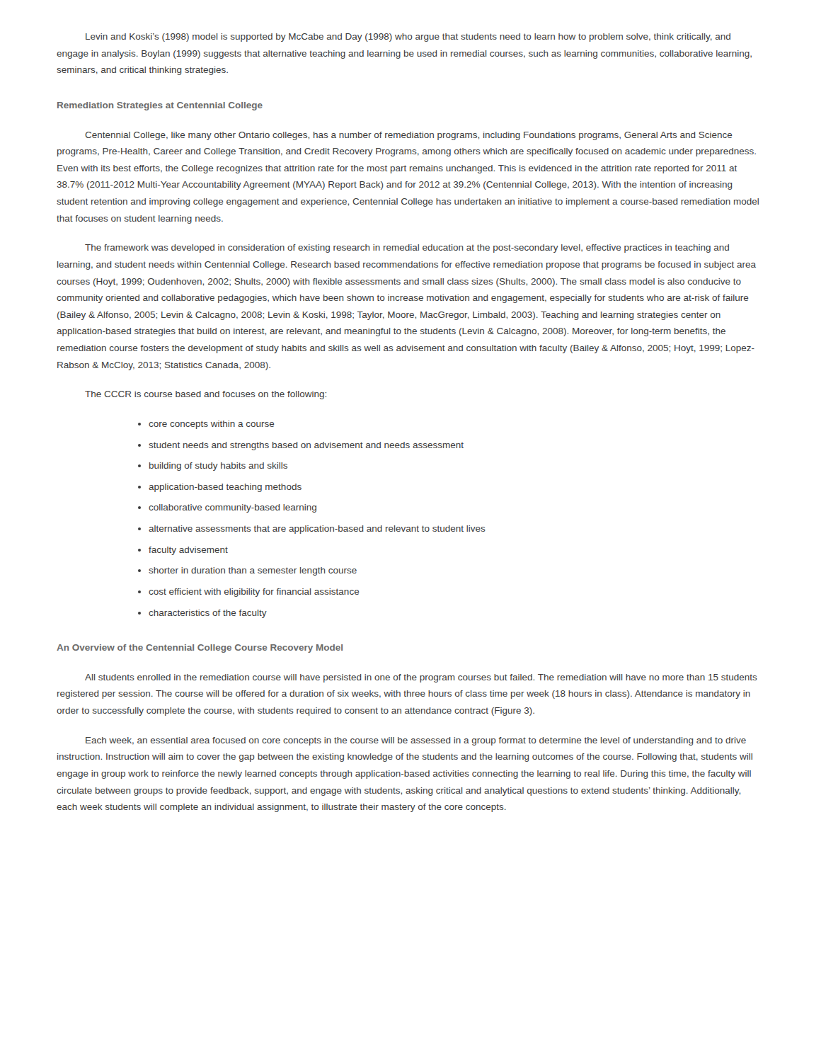Levin and Koski’s (1998) model is supported by McCabe and Day (1998) who argue that students need to learn how to problem solve, think critically, and engage in analysis. Boylan (1999) suggests that alternative teaching and learning be used in remedial courses, such as learning communities, collaborative learning, seminars, and critical thinking strategies.
Remediation Strategies at Centennial College
Centennial College, like many other Ontario colleges, has a number of remediation programs, including Foundations programs, General Arts and Science programs, Pre-Health, Career and College Transition, and Credit Recovery Programs, among others which are specifically focused on academic under preparedness. Even with its best efforts, the College recognizes that attrition rate for the most part remains unchanged. This is evidenced in the attrition rate reported for 2011 at 38.7% (2011-2012 Multi-Year Accountability Agreement (MYAA) Report Back) and for 2012 at 39.2% (Centennial College, 2013). With the intention of increasing student retention and improving college engagement and experience, Centennial College has undertaken an initiative to implement a course-based remediation model that focuses on student learning needs.
The framework was developed in consideration of existing research in remedial education at the post-secondary level, effective practices in teaching and learning, and student needs within Centennial College. Research based recommendations for effective remediation propose that programs be focused in subject area courses (Hoyt, 1999; Oudenhoven, 2002; Shults, 2000) with flexible assessments and small class sizes (Shults, 2000). The small class model is also conducive to community oriented and collaborative pedagogies, which have been shown to increase motivation and engagement, especially for students who are at-risk of failure (Bailey & Alfonso, 2005; Levin & Calcagno, 2008; Levin & Koski, 1998; Taylor, Moore, MacGregor, Limbald, 2003). Teaching and learning strategies center on application-based strategies that build on interest, are relevant, and meaningful to the students (Levin & Calcagno, 2008). Moreover, for long-term benefits, the remediation course fosters the development of study habits and skills as well as advisement and consultation with faculty (Bailey & Alfonso, 2005; Hoyt, 1999; Lopez-Rabson & McCloy, 2013; Statistics Canada, 2008).
The CCCR is course based and focuses on the following:
core concepts within a course
student needs and strengths based on advisement and needs assessment
building of study habits and skills
application-based teaching methods
collaborative community-based learning
alternative assessments that are application-based and relevant to student lives
faculty advisement
shorter in duration than a semester length course
cost efficient with eligibility for financial assistance
characteristics of the faculty
An Overview of the Centennial College Course Recovery Model
All students enrolled in the remediation course will have persisted in one of the program courses but failed. The remediation will have no more than 15 students registered per session. The course will be offered for a duration of six weeks, with three hours of class time per week (18 hours in class). Attendance is mandatory in order to successfully complete the course, with students required to consent to an attendance contract (Figure 3).
Each week, an essential area focused on core concepts in the course will be assessed in a group format to determine the level of understanding and to drive instruction. Instruction will aim to cover the gap between the existing knowledge of the students and the learning outcomes of the course. Following that, students will engage in group work to reinforce the newly learned concepts through application-based activities connecting the learning to real life. During this time, the faculty will circulate between groups to provide feedback, support, and engage with students, asking critical and analytical questions to extend students’ thinking. Additionally, each week students will complete an individual assignment, to illustrate their mastery of the core concepts.